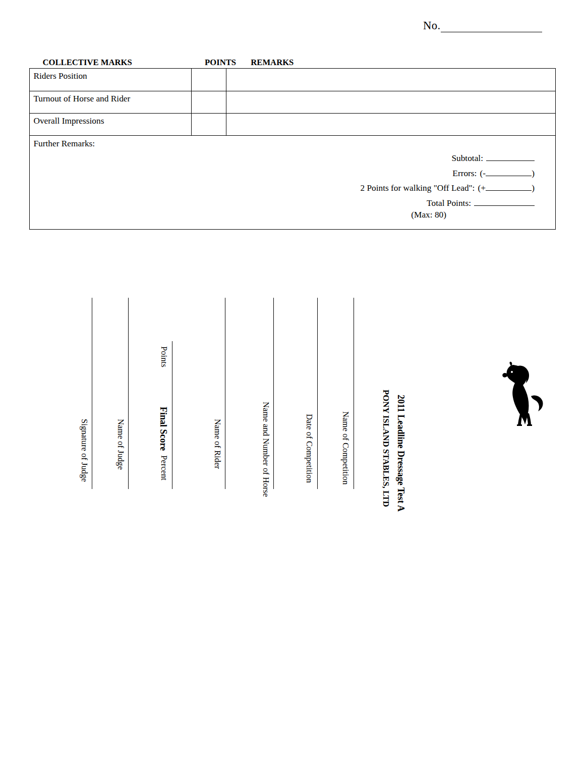No.
COLLECTIVE MARKS
POINTS
REMARKS
| Riders Position | | |
| Turnout of Horse and Rider | | |
| Overall Impressions | | |
| Further Remarks: Subtotal: Errors: (- ) 2 Points for walking "Off Lead": (+ ) Total Points: (Max: 80) |
Signature of Judge
Name of Judge
Points
Final Score
Percent
Name of Rider
Name and Number of Horse
Date of Competition
Name of Competition
PONY ISLAND STABLES, LTD
2011 Leadline Dressage Test A